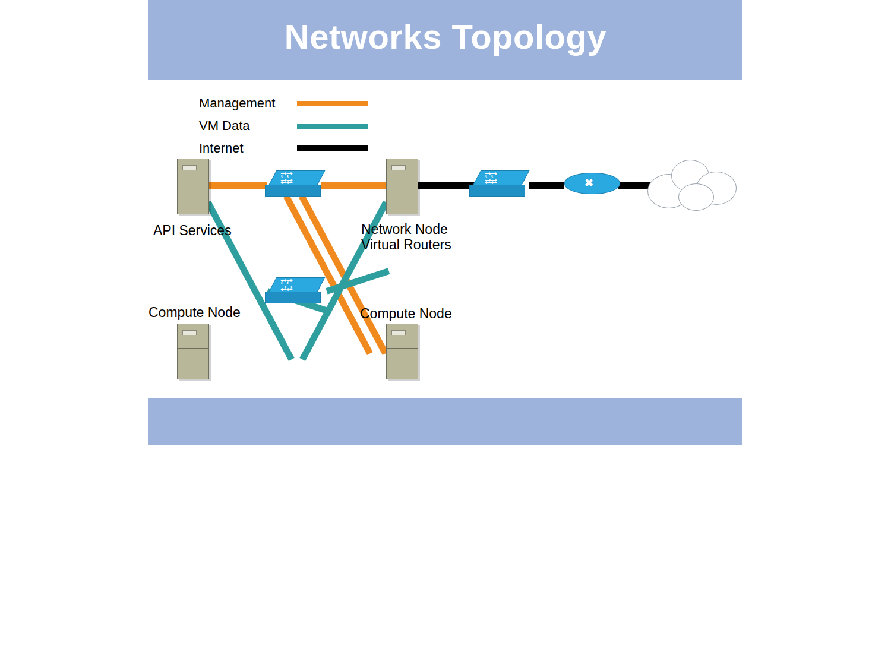Networks Topology
Management
VM Data
Internet
API Services
⇄⇄
⇄⇄
Network Node
Virtual Routers
⇄⇄
⇄⇄
✖
⇄⇄
⇄⇄
Compute Node
Compute Node